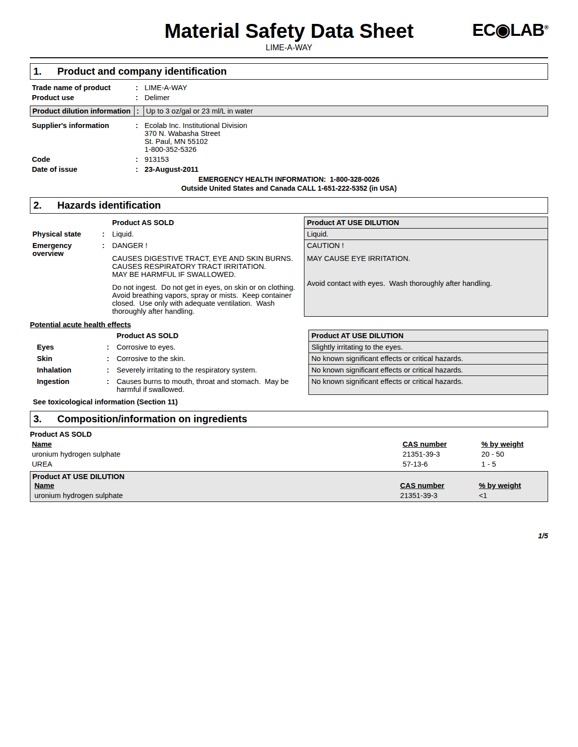EC◉LAB®
Material Safety Data Sheet
LIME-A-WAY
1. Product and company identification
| Trade name of product | : | LIME-A-WAY |
| Product use | : | Delimer |
| Product dilution information | : | Up to 3 oz/gal or 23 ml/L in water |
| Supplier's information | : | Ecolab Inc. Institutional Division 370 N. Wabasha Street St. Paul, MN 55102 1-800-352-5326 |
| Code | : | 913153 |
| Date of issue | : | 23-August-2011 |
EMERGENCY HEALTH INFORMATION: 1-800-328-0026
Outside United States and Canada CALL 1-651-222-5352 (in USA)
2. Hazards identification
| | | Product AS SOLD | Product AT USE DILUTION |
| Physical state | : | Liquid. | Liquid. |
| Emergency overview | : | DANGER ! CAUSES DIGESTIVE TRACT, EYE AND SKIN BURNS. CAUSES RESPIRATORY TRACT IRRITATION. MAY BE HARMFUL IF SWALLOWED. Do not ingest. Do not get in eyes, on skin or on clothing. Avoid breathing vapors, spray or mists. Keep container closed. Use only with adequate ventilation. Wash thoroughly after handling. | CAUTION ! MAY CAUSE EYE IRRITATION. Avoid contact with eyes. Wash thoroughly after handling. |
Potential acute health effects
| | | Product AS SOLD | Product AT USE DILUTION |
| Eyes | : | Corrosive to eyes. | Slightly irritating to the eyes. |
| Skin | : | Corrosive to the skin. | No known significant effects or critical hazards. |
| Inhalation | : | Severely irritating to the respiratory system. | No known significant effects or critical hazards. |
| Ingestion | : | Causes burns to mouth, throat and stomach. May be harmful if swallowed. | No known significant effects or critical hazards. |
See toxicological information (Section 11)
3. Composition/information on ingredients
Product AS SOLD
| Name | CAS number | % by weight |
| uronium hydrogen sulphate | 21351-39-3 | 20 - 50 |
| UREA | 57-13-6 | 1 - 5 |
Product AT USE DILUTION
| Name | CAS number | % by weight |
| uronium hydrogen sulphate | 21351-39-3 | <1 |
1/5